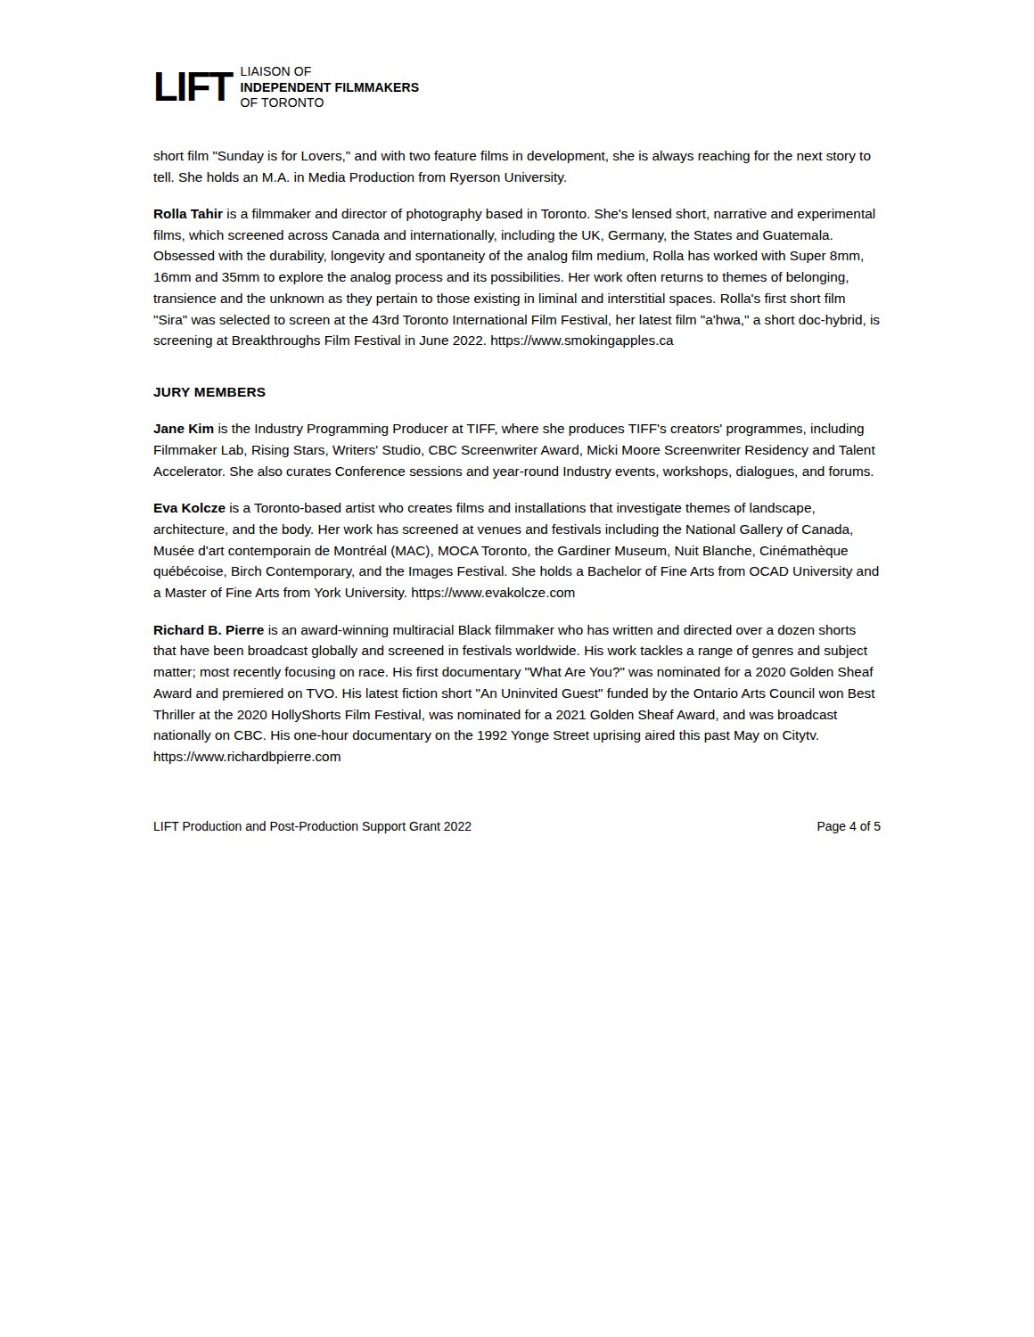LIFT
Liaison of
Independent Filmmakers
of Toronto
short film "Sunday is for Lovers," and with two feature films in development, she is always reaching for the next story to tell. She holds an M.A. in Media Production from Ryerson University.
Rolla Tahir is a filmmaker and director of photography based in Toronto. She's lensed short, narrative and experimental films, which screened across Canada and internationally, including the UK, Germany, the States and Guatemala. Obsessed with the durability, longevity and spontaneity of the analog film medium, Rolla has worked with Super 8mm, 16mm and 35mm to explore the analog process and its possibilities. Her work often returns to themes of belonging, transience and the unknown as they pertain to those existing in liminal and interstitial spaces. Rolla's first short film "Sira" was selected to screen at the 43rd Toronto International Film Festival, her latest film "a'hwa," a short doc-hybrid, is screening at Breakthroughs Film Festival in June 2022. https://www.smokingapples.ca
JURY MEMBERS
Jane Kim is the Industry Programming Producer at TIFF, where she produces TIFF's creators' programmes, including Filmmaker Lab, Rising Stars, Writers' Studio, CBC Screenwriter Award, Micki Moore Screenwriter Residency and Talent Accelerator. She also curates Conference sessions and year-round Industry events, workshops, dialogues, and forums.
Eva Kolcze is a Toronto-based artist who creates films and installations that investigate themes of landscape, architecture, and the body. Her work has screened at venues and festivals including the National Gallery of Canada, Musée d'art contemporain de Montréal (MAC), MOCA Toronto, the Gardiner Museum, Nuit Blanche, Cinémathèque québécoise, Birch Contemporary, and the Images Festival. She holds a Bachelor of Fine Arts from OCAD University and a Master of Fine Arts from York University. https://www.evakolcze.com
Richard B. Pierre is an award-winning multiracial Black filmmaker who has written and directed over a dozen shorts that have been broadcast globally and screened in festivals worldwide. His work tackles a range of genres and subject matter; most recently focusing on race. His first documentary "What Are You?" was nominated for a 2020 Golden Sheaf Award and premiered on TVO. His latest fiction short "An Uninvited Guest" funded by the Ontario Arts Council won Best Thriller at the 2020 HollyShorts Film Festival, was nominated for a 2021 Golden Sheaf Award, and was broadcast nationally on CBC. His one-hour documentary on the 1992 Yonge Street uprising aired this past May on Citytv. https://www.richardbpierre.com
LIFT Production and Post-Production Support Grant 2022 Page 4 of 5